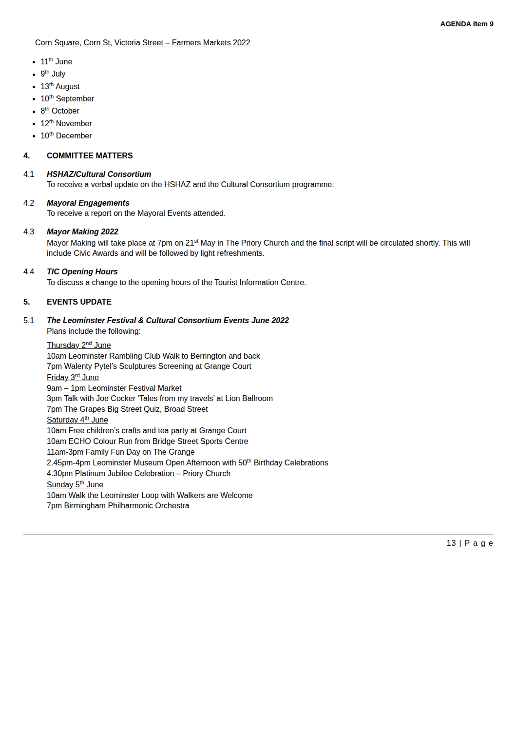AGENDA Item 9
Corn Square, Corn St, Victoria Street – Farmers Markets 2022
11th June
9th July
13th August
10th September
8th October
12th November
10th December
4. Committee Matters
4.1 HSHAZ/Cultural Consortium
To receive a verbal update on the HSHAZ and the Cultural Consortium programme.
4.2 Mayoral Engagements
To receive a report on the Mayoral Events attended.
4.3 Mayor Making 2022
Mayor Making will take place at 7pm on 21st May in The Priory Church and the final script will be circulated shortly. This will include Civic Awards and will be followed by light refreshments.
4.4 TIC Opening Hours
To discuss a change to the opening hours of the Tourist Information Centre.
5. Events Update
5.1 The Leominster Festival & Cultural Consortium Events June 2022
Plans include the following:
Thursday 2nd June
10am Leominster Rambling Club Walk to Berrington and back
7pm Walenty Pytel’s Sculptures Screening at Grange Court
Friday 3rd June
9am – 1pm Leominster Festival Market
3pm Talk with Joe Cocker ‘Tales from my travels’ at Lion Ballroom
7pm The Grapes Big Street Quiz, Broad Street
Saturday 4th June
10am Free children’s crafts and tea party at Grange Court
10am ECHO Colour Run from Bridge Street Sports Centre
11am-3pm Family Fun Day on The Grange
2.45pm-4pm Leominster Museum Open Afternoon with 50th Birthday Celebrations
4.30pm Platinum Jubilee Celebration – Priory Church
Sunday 5th June
10am Walk the Leominster Loop with Walkers are Welcome
7pm Birmingham Philharmonic Orchestra
13 | P a g e